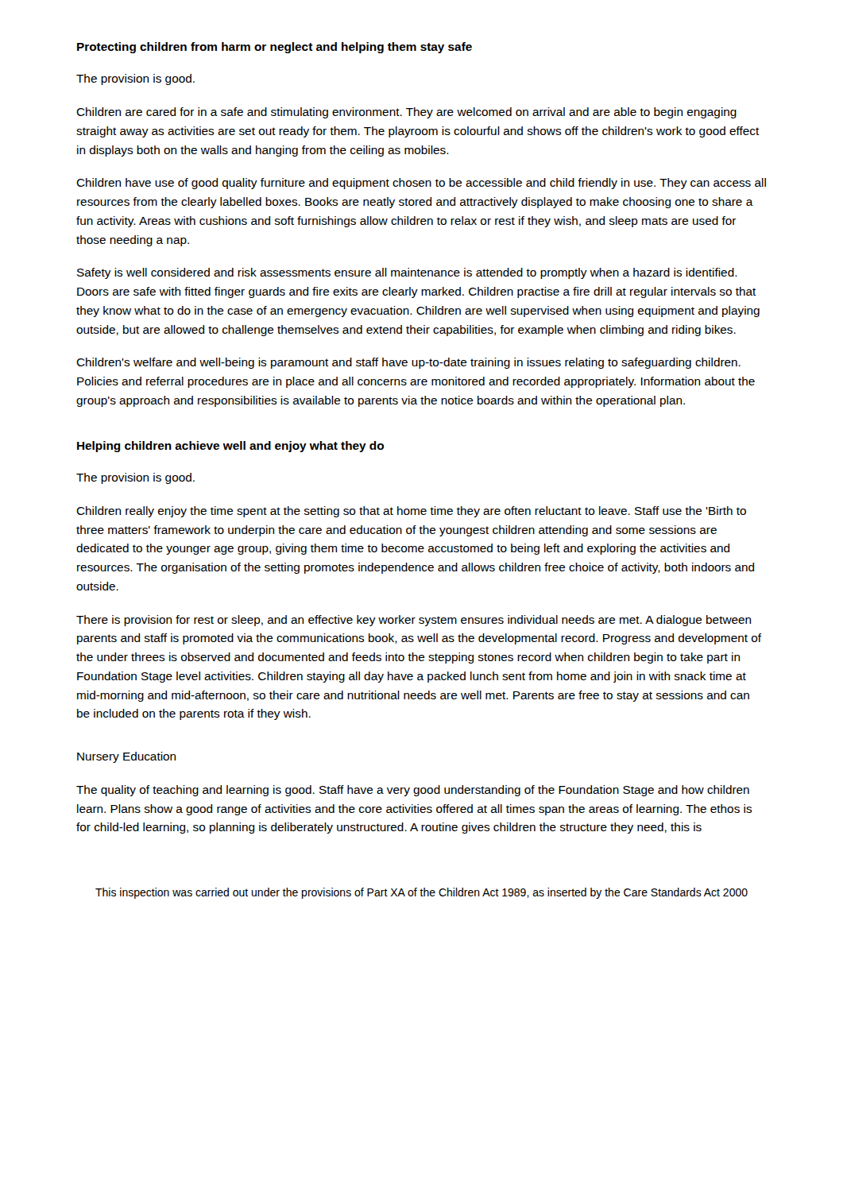Protecting children from harm or neglect and helping them stay safe
The provision is good.
Children are cared for in a safe and stimulating environment. They are welcomed on arrival and are able to begin engaging straight away as activities are set out ready for them. The playroom is colourful and shows off the children's work to good effect in displays both on the walls and hanging from the ceiling as mobiles.
Children have use of good quality furniture and equipment chosen to be accessible and child friendly in use. They can access all resources from the clearly labelled boxes. Books are neatly stored and attractively displayed to make choosing one to share a fun activity. Areas with cushions and soft furnishings allow children to relax or rest if they wish, and sleep mats are used for those needing a nap.
Safety is well considered and risk assessments ensure all maintenance is attended to promptly when a hazard is identified. Doors are safe with fitted finger guards and fire exits are clearly marked. Children practise a fire drill at regular intervals so that they know what to do in the case of an emergency evacuation. Children are well supervised when using equipment and playing outside, but are allowed to challenge themselves and extend their capabilities, for example when climbing and riding bikes.
Children's welfare and well-being is paramount and staff have up-to-date training in issues relating to safeguarding children. Policies and referral procedures are in place and all concerns are monitored and recorded appropriately. Information about the group's approach and responsibilities is available to parents via the notice boards and within the operational plan.
Helping children achieve well and enjoy what they do
The provision is good.
Children really enjoy the time spent at the setting so that at home time they are often reluctant to leave. Staff use the 'Birth to three matters' framework to underpin the care and education of the youngest children attending and some sessions are dedicated to the younger age group, giving them time to become accustomed to being left and exploring the activities and resources. The organisation of the setting promotes independence and allows children free choice of activity, both indoors and outside.
There is provision for rest or sleep, and an effective key worker system ensures individual needs are met. A dialogue between parents and staff is promoted via the communications book, as well as the developmental record. Progress and development of the under threes is observed and documented and feeds into the stepping stones record when children begin to take part in Foundation Stage level activities. Children staying all day have a packed lunch sent from home and join in with snack time at mid-morning and mid-afternoon, so their care and nutritional needs are well met. Parents are free to stay at sessions and can be included on the parents rota if they wish.
Nursery Education
The quality of teaching and learning is good. Staff have a very good understanding of the Foundation Stage and how children learn. Plans show a good range of activities and the core activities offered at all times span the areas of learning. The ethos is for child-led learning, so planning is deliberately unstructured. A routine gives children the structure they need, this is
This inspection was carried out under the provisions of Part XA of the Children Act 1989, as inserted by the Care Standards Act 2000